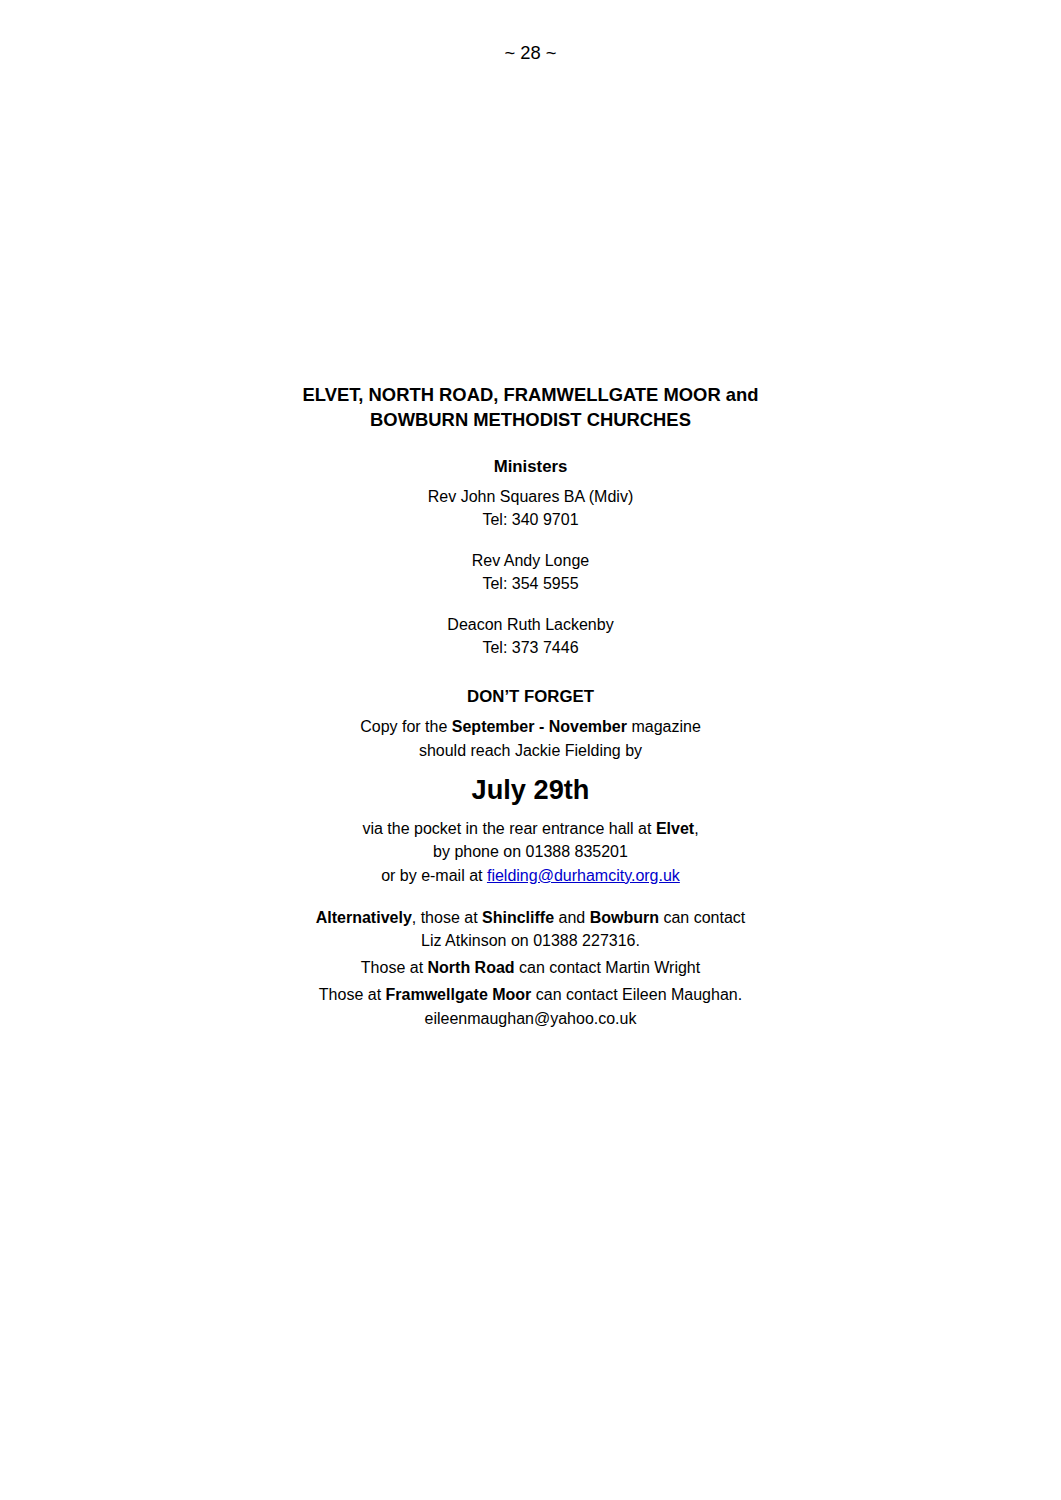~ 28 ~
ELVET, NORTH ROAD, FRAMWELLGATE MOOR and
BOWBURN METHODIST CHURCHES
Ministers
Rev John Squares BA (Mdiv)
Tel: 340 9701
Rev Andy Longe
Tel: 354 5955
Deacon Ruth Lackenby
Tel: 373 7446
DON’T FORGET
Copy for the September - November magazine
should reach Jackie Fielding by
July 29th
via the pocket in the rear entrance hall at Elvet,
by phone on 01388 835201
or by e-mail at fielding@durhamcity.org.uk
Alternatively, those at Shincliffe and Bowburn can contact
Liz Atkinson on 01388 227316.
Those at North Road can contact Martin Wright
Those at Framwellgate Moor can contact Eileen Maughan.
eileenmaughan@yahoo.co.uk